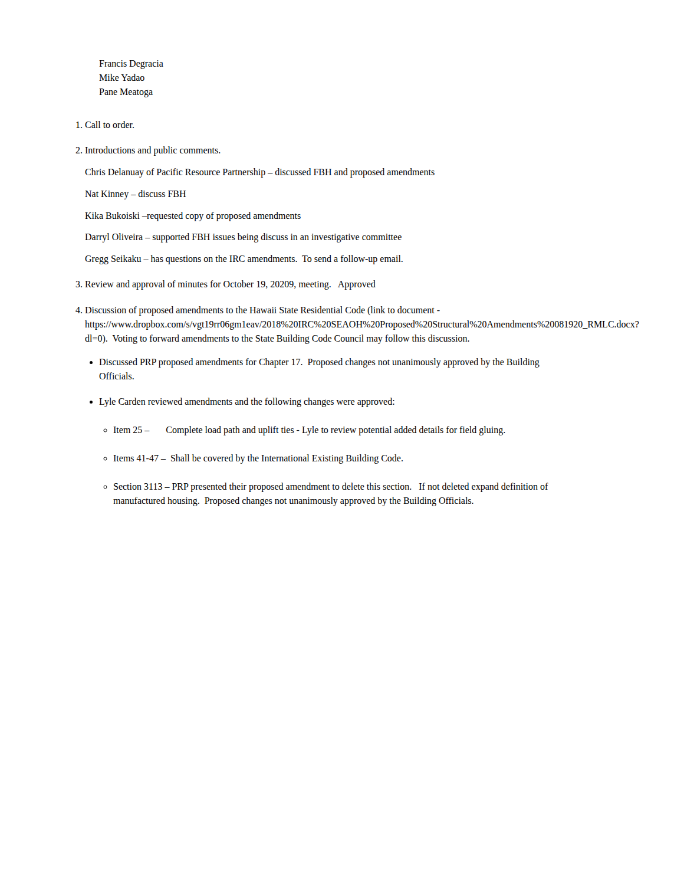Francis Degracia
Mike Yadao
Pane Meatoga
Call to order.
Introductions and public comments.
Chris Delanuay of Pacific Resource Partnership – discussed FBH and proposed amendments
Nat Kinney – discuss FBH
Kika Bukoiski –requested copy of proposed amendments
Darryl Oliveira – supported FBH issues being discuss in an investigative committee
Gregg Seikaku – has questions on the IRC amendments. To send a follow-up email.
Review and approval of minutes for October 19, 20209, meeting. Approved
Discussion of proposed amendments to the Hawaii State Residential Code (link to document - https://www.dropbox.com/s/vgt19rr06gm1eav/2018%20IRC%20SEAOH%20Proposed%20Structural%20Amendments%20081920_RMLC.docx?dl=0). Voting to forward amendments to the State Building Code Council may follow this discussion.
Discussed PRP proposed amendments for Chapter 17. Proposed changes not unanimously approved by the Building Officials.
Lyle Carden reviewed amendments and the following changes were approved:
Item 25 – Complete load path and uplift ties - Lyle to review potential added details for field gluing.
Items 41-47 – Shall be covered by the International Existing Building Code.
Section 3113 – PRP presented their proposed amendment to delete this section. If not deleted expand definition of manufactured housing. Proposed changes not unanimously approved by the Building Officials.